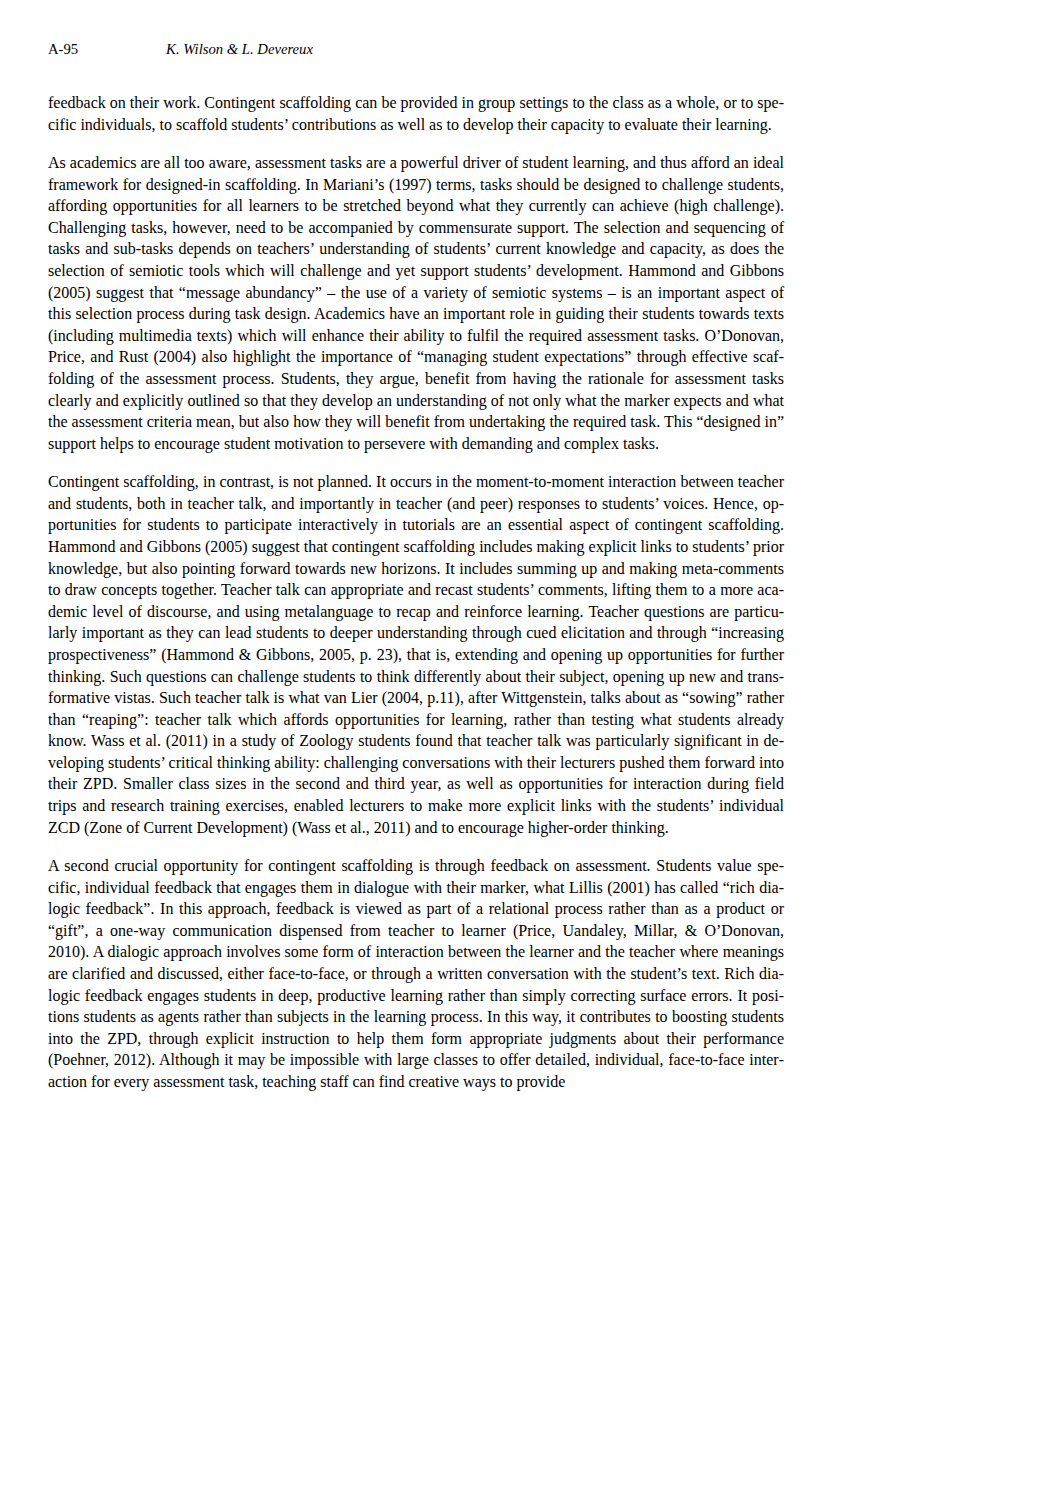A-95 K. Wilson & L. Devereux
feedback on their work. Contingent scaffolding can be provided in group settings to the class as a whole, or to specific individuals, to scaffold students’ contributions as well as to develop their capacity to evaluate their learning.
As academics are all too aware, assessment tasks are a powerful driver of student learning, and thus afford an ideal framework for designed-in scaffolding. In Mariani’s (1997) terms, tasks should be designed to challenge students, affording opportunities for all learners to be stretched beyond what they currently can achieve (high challenge). Challenging tasks, however, need to be accompanied by commensurate support. The selection and sequencing of tasks and sub-tasks depends on teachers’ understanding of students’ current knowledge and capacity, as does the selection of semiotic tools which will challenge and yet support students’ development. Hammond and Gibbons (2005) suggest that “message abundancy” – the use of a variety of semiotic systems – is an important aspect of this selection process during task design. Academics have an important role in guiding their students towards texts (including multimedia texts) which will enhance their ability to fulfil the required assessment tasks. O’Donovan, Price, and Rust (2004) also highlight the importance of “managing student expectations” through effective scaffolding of the assessment process. Students, they argue, benefit from having the rationale for assessment tasks clearly and explicitly outlined so that they develop an understanding of not only what the marker expects and what the assessment criteria mean, but also how they will benefit from undertaking the required task. This “designed in” support helps to encourage student motivation to persevere with demanding and complex tasks.
Contingent scaffolding, in contrast, is not planned. It occurs in the moment-to-moment interaction between teacher and students, both in teacher talk, and importantly in teacher (and peer) responses to students’ voices. Hence, opportunities for students to participate interactively in tutorials are an essential aspect of contingent scaffolding. Hammond and Gibbons (2005) suggest that contingent scaffolding includes making explicit links to students’ prior knowledge, but also pointing forward towards new horizons. It includes summing up and making meta-comments to draw concepts together. Teacher talk can appropriate and recast students’ comments, lifting them to a more academic level of discourse, and using metalanguage to recap and reinforce learning. Teacher questions are particularly important as they can lead students to deeper understanding through cued elicitation and through “increasing prospectiveness” (Hammond & Gibbons, 2005, p. 23), that is, extending and opening up opportunities for further thinking. Such questions can challenge students to think differently about their subject, opening up new and transformative vistas. Such teacher talk is what van Lier (2004, p.11), after Wittgenstein, talks about as “sowing” rather than “reaping”: teacher talk which affords opportunities for learning, rather than testing what students already know. Wass et al. (2011) in a study of Zoology students found that teacher talk was particularly significant in developing students’ critical thinking ability: challenging conversations with their lecturers pushed them forward into their ZPD. Smaller class sizes in the second and third year, as well as opportunities for interaction during field trips and research training exercises, enabled lecturers to make more explicit links with the students’ individual ZCD (Zone of Current Development) (Wass et al., 2011) and to encourage higher-order thinking.
A second crucial opportunity for contingent scaffolding is through feedback on assessment. Students value specific, individual feedback that engages them in dialogue with their marker, what Lillis (2001) has called “rich dialogic feedback”. In this approach, feedback is viewed as part of a relational process rather than as a product or “gift”, a one-way communication dispensed from teacher to learner (Price, Uandaley, Millar, & O’Donovan, 2010). A dialogic approach involves some form of interaction between the learner and the teacher where meanings are clarified and discussed, either face-to-face, or through a written conversation with the student’s text. Rich dialogic feedback engages students in deep, productive learning rather than simply correcting surface errors. It positions students as agents rather than subjects in the learning process. In this way, it contributes to boosting students into the ZPD, through explicit instruction to help them form appropriate judgments about their performance (Poehner, 2012). Although it may be impossible with large classes to offer detailed, individual, face-to-face interaction for every assessment task, teaching staff can find creative ways to provide